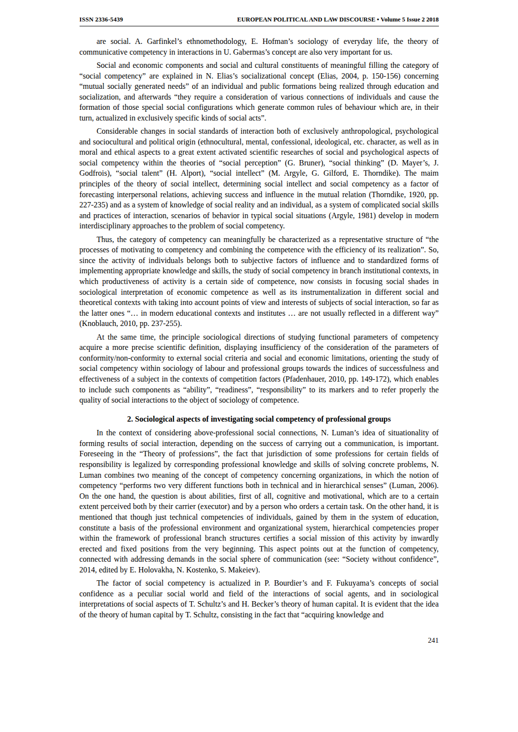ISSN 2336-5439 EUROPEAN POLITICAL AND LAW DISCOURSE • Volume 5 Issue 2 2018
are social. A. Garfinkel’s ethnomethodology, E. Hofman’s sociology of everyday life, the theory of communicative competency in interactions in U. Gabermas’s concept are also very important for us.
Social and economic components and social and cultural constituents of meaningful filling the category of “social competency” are explained in N. Elias’s socializational concept (Elias, 2004, p. 150-156) concerning “mutual socially generated needs” of an individual and public formations being realized through education and socialization, and afterwards “they require a consideration of various connections of individuals and cause the formation of those special social configurations which generate common rules of behaviour which are, in their turn, actualized in exclusively specific kinds of social acts”.
Considerable changes in social standards of interaction both of exclusively anthropological, psychological and sociocultural and political origin (ethnocultural, mental, confessional, ideological, etc. character, as well as in moral and ethical aspects to a great extent activated scientific researches of social and psychological aspects of social competency within the theories of “social perception” (G. Bruner), “social thinking” (D. Mayer’s, J. Godfrois), “social talent” (H. Alport), “social intellect” (M. Argyle, G. Gilford, E. Thorndike). The maim principles of the theory of social intellect, determining social intellect and social competency as a factor of forecasting interpersonal relations, achieving success and influence in the mutual relation (Thorndike, 1920, pp. 227-235) and as a system of knowledge of social reality and an individual, as a system of complicated social skills and practices of interaction, scenarios of behavior in typical social situations (Argyle, 1981) develop in modern interdisciplinary approaches to the problem of social competency.
Thus, the category of competency can meaningfully be characterized as a representative structure of “the processes of motivating to competency and combining the competence with the efficiency of its realization”. So, since the activity of individuals belongs both to subjective factors of influence and to standardized forms of implementing appropriate knowledge and skills, the study of social competency in branch institutional contexts, in which productiveness of activity is a certain side of competence, now consists in focusing social shades in sociological interpretation of economic competence as well as its instrumentalization in different social and theoretical contexts with taking into account points of view and interests of subjects of social interaction, so far as the latter ones “… in modern educational contexts and institutes … are not usually reflected in a different way” (Knoblauch, 2010, pp. 237-255).
At the same time, the principle sociological directions of studying functional parameters of competency acquire a more precise scientific definition, displaying insufficiency of the consideration of the parameters of conformity/non-conformity to external social criteria and social and economic limitations, orienting the study of social competency within sociology of labour and professional groups towards the indices of successfulness and effectiveness of a subject in the contexts of competition factors (Pfadenhauer, 2010, pp. 149-172), which enables to include such components as “ability”, “readiness”, “responsibility” to its markers and to refer properly the quality of social interactions to the object of sociology of competence.
2. Sociological aspects of investigating social competency of professional groups
In the context of considering above-professional social connections, N. Luman’s idea of situationality of forming results of social interaction, depending on the success of carrying out a communication, is important. Foreseeing in the “Theory of professions”, the fact that jurisdiction of some professions for certain fields of responsibility is legalized by corresponding professional knowledge and skills of solving concrete problems, N. Luman combines two meaning of the concept of competency concerning organizations, in which the notion of competency “performs two very different functions both in technical and in hierarchical senses” (Luman, 2006). On the one hand, the question is about abilities, first of all, cognitive and motivational, which are to a certain extent perceived both by their carrier (executor) and by a person who orders a certain task. On the other hand, it is mentioned that though just technical competencies of individuals, gained by them in the system of education, constitute a basis of the professional environment and organizational system, hierarchical competencies proper within the framework of professional branch structures certifies a social mission of this activity by inwardly erected and fixed positions from the very beginning. This aspect points out at the function of competency, connected with addressing demands in the social sphere of communication (see: “Society without confidence”, 2014, edited by E. Holovakha, N. Kostenko, S. Makeiev).
The factor of social competency is actualized in P. Bourdier’s and F. Fukuyama’s concepts of social confidence as a peculiar social world and field of the interactions of social agents, and in sociological interpretations of social aspects of T. Schultz’s and H. Becker’s theory of human capital. It is evident that the idea of the theory of human capital by T. Schultz, consisting in the fact that “acquiring knowledge and
241